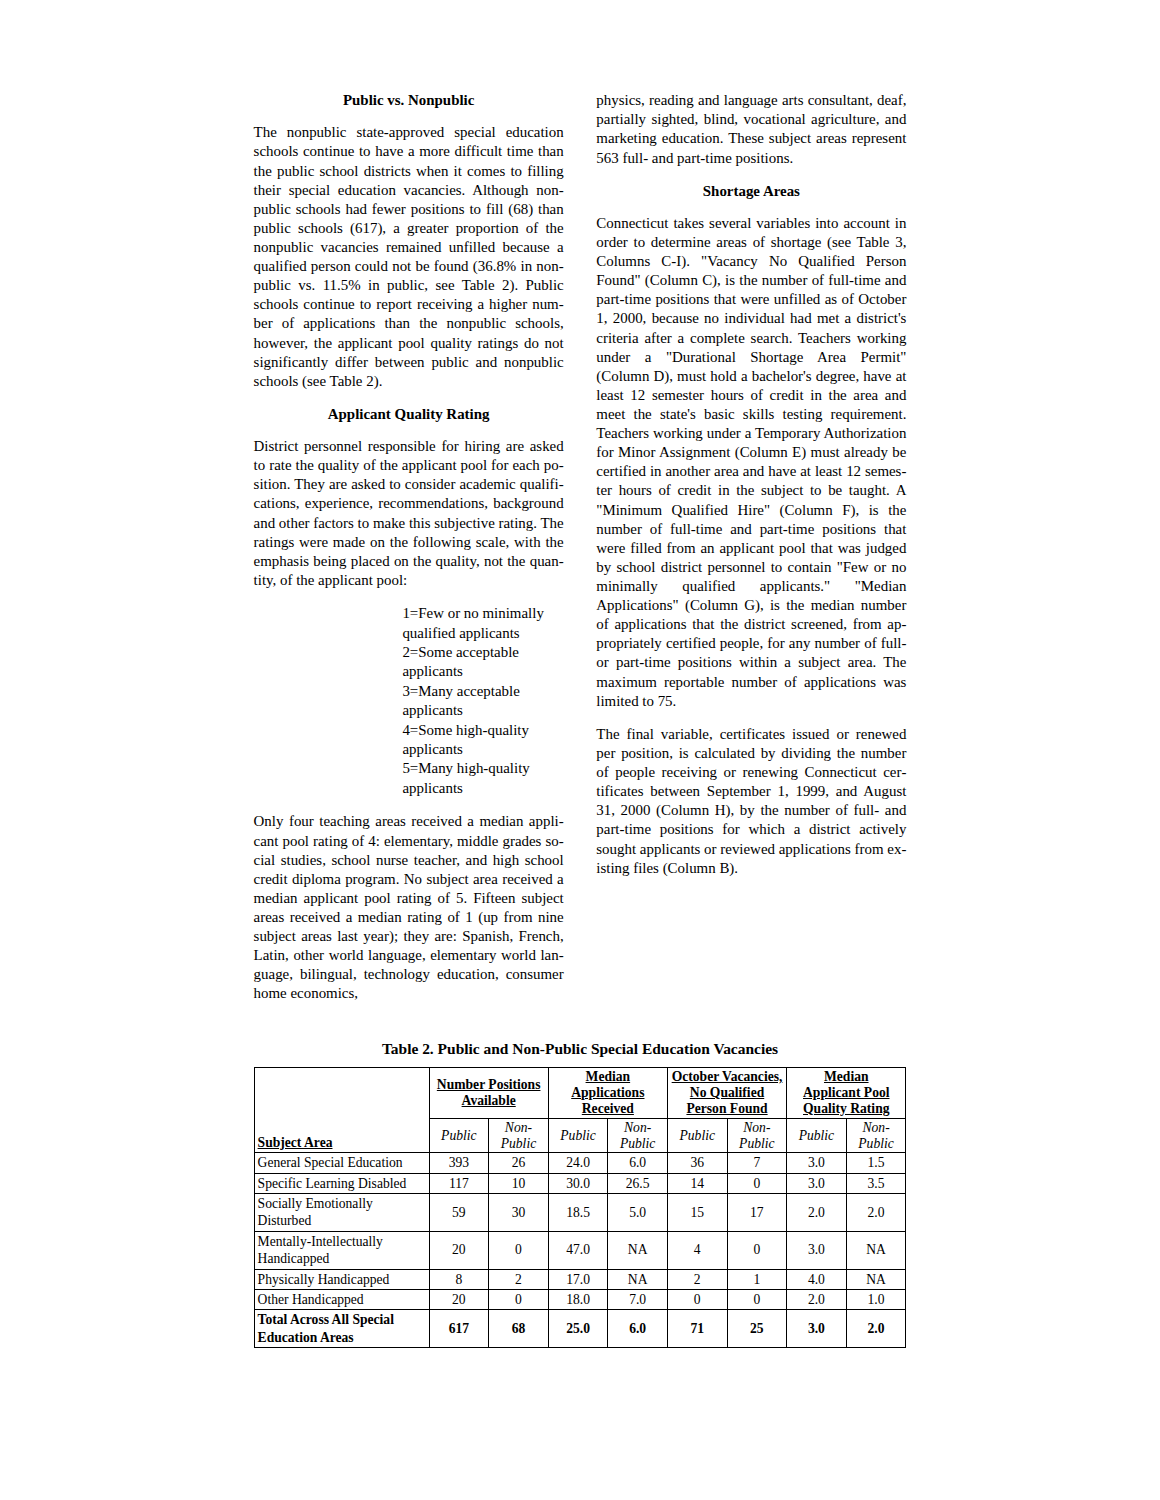Public vs. Nonpublic
The nonpublic state-approved special education schools continue to have a more difficult time than the public school districts when it comes to filling their special education vacancies. Although nonpublic schools had fewer positions to fill (68) than public schools (617), a greater proportion of the nonpublic vacancies remained unfilled because a qualified person could not be found (36.8% in nonpublic vs. 11.5% in public, see Table 2). Public schools continue to report receiving a higher number of applications than the nonpublic schools, however, the applicant pool quality ratings do not significantly differ between public and nonpublic schools (see Table 2).
Applicant Quality Rating
District personnel responsible for hiring are asked to rate the quality of the applicant pool for each position. They are asked to consider academic qualifications, experience, recommendations, background and other factors to make this subjective rating. The ratings were made on the following scale, with the emphasis being placed on the quality, not the quantity, of the applicant pool:
1=Few or no minimally qualified applicants
2=Some acceptable applicants
3=Many acceptable applicants
4=Some high-quality applicants
5=Many high-quality applicants
Only four teaching areas received a median applicant pool rating of 4: elementary, middle grades social studies, school nurse teacher, and high school credit diploma program. No subject area received a median applicant pool rating of 5. Fifteen subject areas received a median rating of 1 (up from nine subject areas last year); they are: Spanish, French, Latin, other world language, elementary world language, bilingual, technology education, consumer home economics,
physics, reading and language arts consultant, deaf, partially sighted, blind, vocational agriculture, and marketing education. These subject areas represent 563 full- and part-time positions.
Shortage Areas
Connecticut takes several variables into account in order to determine areas of shortage (see Table 3, Columns C-I). "Vacancy No Qualified Person Found" (Column C), is the number of full-time and part-time positions that were unfilled as of October 1, 2000, because no individual had met a district's criteria after a complete search. Teachers working under a "Durational Shortage Area Permit" (Column D), must hold a bachelor's degree, have at least 12 semester hours of credit in the area and meet the state's basic skills testing requirement. Teachers working under a Temporary Authorization for Minor Assignment (Column E) must already be certified in another area and have at least 12 semester hours of credit in the subject to be taught. A "Minimum Qualified Hire" (Column F), is the number of full-time and part-time positions that were filled from an applicant pool that was judged by school district personnel to contain "Few or no minimally qualified applicants." "Median Applications" (Column G), is the median number of applications that the district screened, from appropriately certified people, for any number of full- or part-time positions within a subject area. The maximum reportable number of applications was limited to 75.
The final variable, certificates issued or renewed per position, is calculated by dividing the number of people receiving or renewing Connecticut certificates between September 1, 1999, and August 31, 2000 (Column H), by the number of full- and part-time positions for which a district actively sought applicants or reviewed applications from existing files (Column B).
Table 2. Public and Non-Public Special Education Vacancies
| Subject Area | Number Positions Available | Median Applications Received | October Vacancies, No Qualified Person Found | Median Applicant Pool Quality Rating |
| --- | --- | --- | --- | --- |
| Public | Non- Public | Public | Non- Public | Public | Non- Public | Public | Non- Public |
| General Special Education | 393 | 26 | 24.0 | 6.0 | 36 | 7 | 3.0 | 1.5 |
| Specific Learning Disabled | 117 | 10 | 30.0 | 26.5 | 14 | 0 | 3.0 | 3.5 |
| Socially Emotionally Disturbed | 59 | 30 | 18.5 | 5.0 | 15 | 17 | 2.0 | 2.0 |
| Mentally-Intellectually Handicapped | 20 | 0 | 47.0 | NA | 4 | 0 | 3.0 | NA |
| Physically Handicapped | 8 | 2 | 17.0 | NA | 2 | 1 | 4.0 | NA |
| Other Handicapped | 20 | 0 | 18.0 | 7.0 | 0 | 0 | 2.0 | 1.0 |
| Total Across All Special Education Areas | 617 | 68 | 25.0 | 6.0 | 71 | 25 | 3.0 | 2.0 |